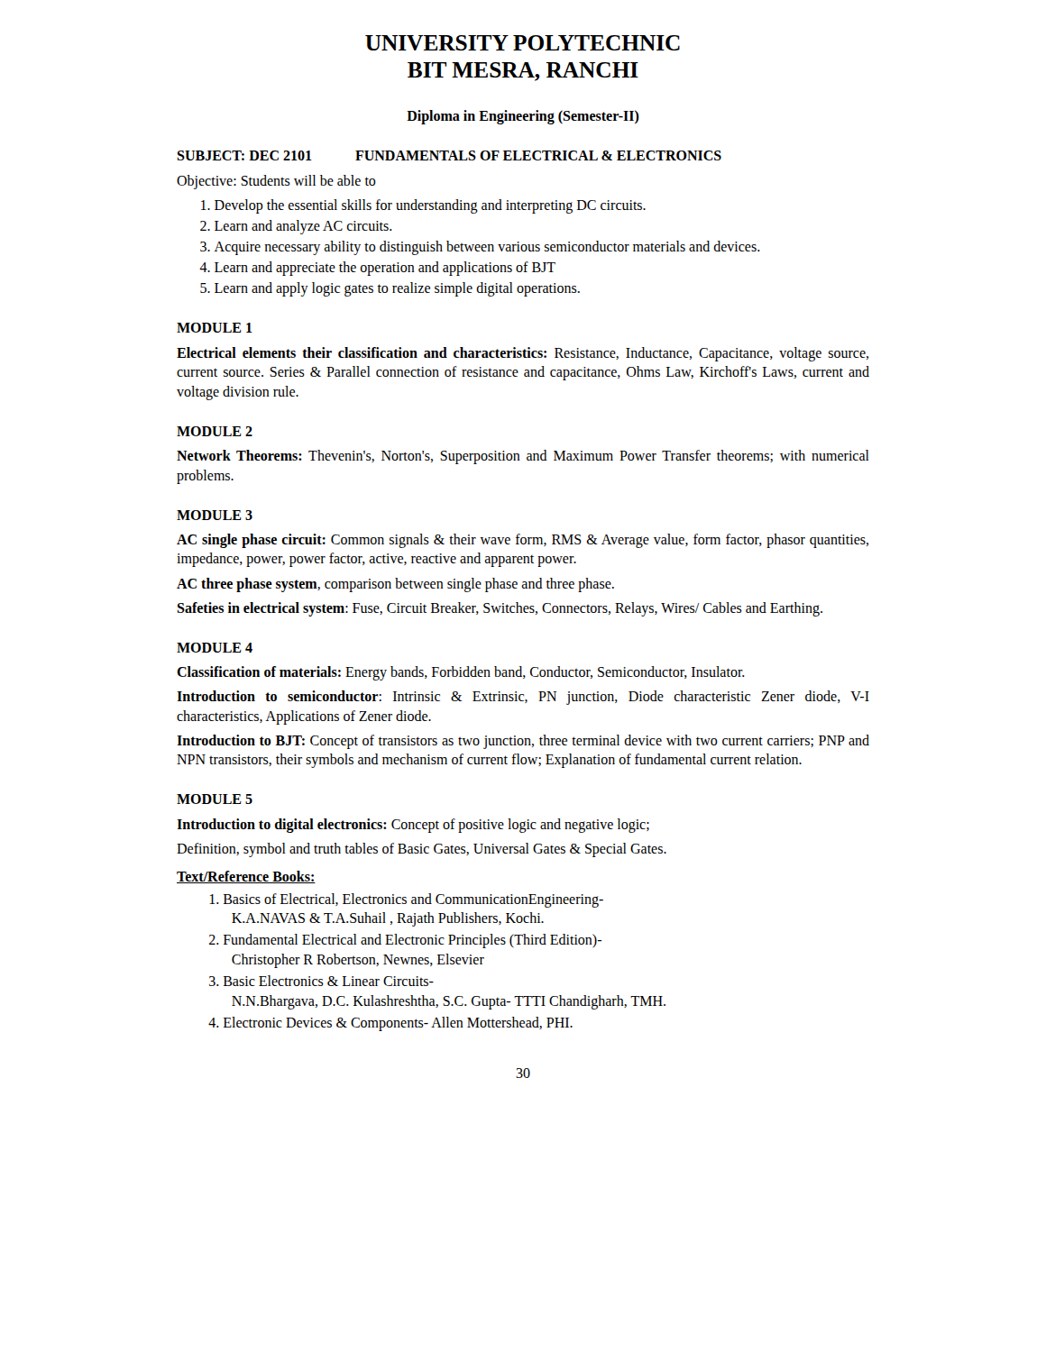UNIVERSITY POLYTECHNIC
BIT MESRA, RANCHI
Diploma in Engineering (Semester-II)
SUBJECT: DEC 2101 FUNDAMENTALS OF ELECTRICAL & ELECTRONICS
Objective: Students will be able to
Develop the essential skills for understanding and interpreting DC circuits.
Learn and analyze AC circuits.
Acquire necessary ability to distinguish between various semiconductor materials and devices.
Learn and appreciate the operation and applications of BJT
Learn and apply logic gates to realize simple digital operations.
MODULE 1
Electrical elements their classification and characteristics: Resistance, Inductance, Capacitance, voltage source, current source. Series & Parallel connection of resistance and capacitance, Ohms Law, Kirchoff's Laws, current and voltage division rule.
MODULE 2
Network Theorems: Thevenin's, Norton's, Superposition and Maximum Power Transfer theorems; with numerical problems.
MODULE 3
AC single phase circuit: Common signals & their wave form, RMS & Average value, form factor, phasor quantities, impedance, power, power factor, active, reactive and apparent power.
AC three phase system, comparison between single phase and three phase.
Safeties in electrical system: Fuse, Circuit Breaker, Switches, Connectors, Relays, Wires/ Cables and Earthing.
MODULE 4
Classification of materials: Energy bands, Forbidden band, Conductor, Semiconductor, Insulator.
Introduction to semiconductor: Intrinsic & Extrinsic, PN junction, Diode characteristic Zener diode, V-I characteristics, Applications of Zener diode.
Introduction to BJT: Concept of transistors as two junction, three terminal device with two current carriers; PNP and NPN transistors, their symbols and mechanism of current flow; Explanation of fundamental current relation.
MODULE 5
Introduction to digital electronics: Concept of positive logic and negative logic;
Definition, symbol and truth tables of Basic Gates, Universal Gates & Special Gates.
Text/Reference Books:
Basics of Electrical, Electronics and CommunicationEngineering- K.A.NAVAS & T.A.Suhail , Rajath Publishers, Kochi.
Fundamental Electrical and Electronic Principles (Third Edition)- Christopher R Robertson, Newnes, Elsevier
Basic Electronics & Linear Circuits- N.N.Bhargava, D.C. Kulashreshtha, S.C. Gupta- TTTI Chandigharh, TMH.
Electronic Devices & Components- Allen Mottershead, PHI.
30